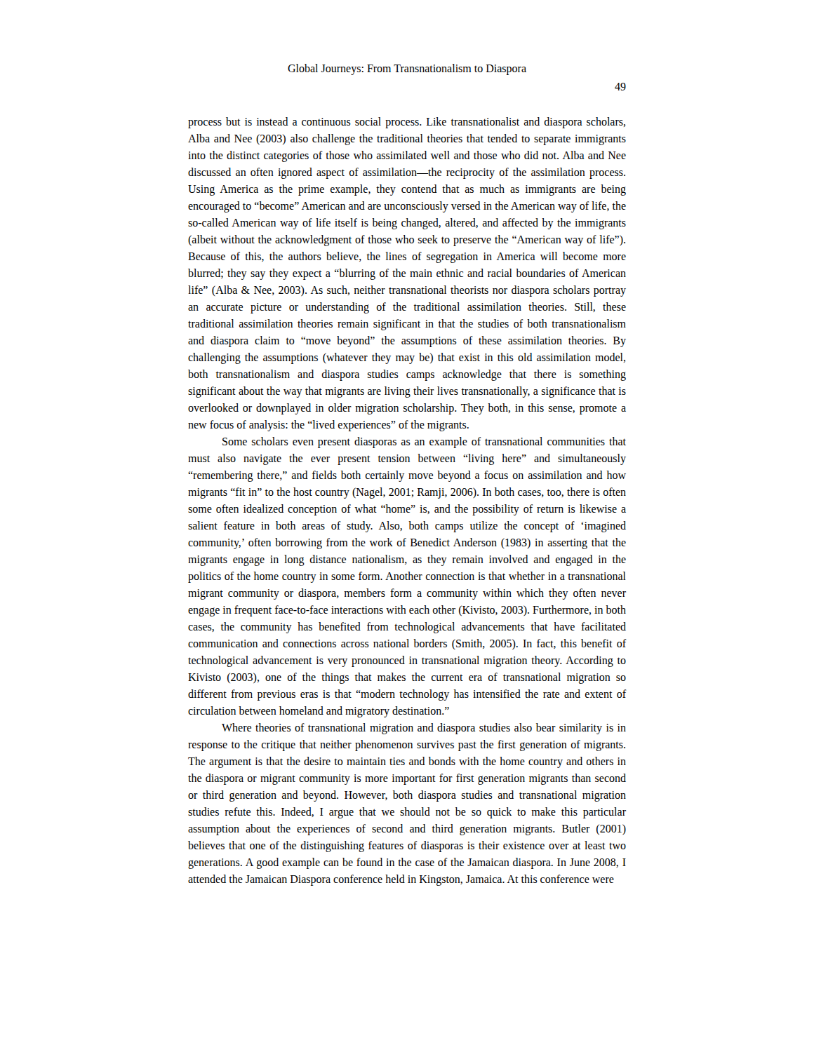Global Journeys: From Transnationalism to Diaspora
49
process but is instead a continuous social process. Like transnationalist and diaspora scholars, Alba and Nee (2003) also challenge the traditional theories that tended to separate immigrants into the distinct categories of those who assimilated well and those who did not. Alba and Nee discussed an often ignored aspect of assimilation—the reciprocity of the assimilation process. Using America as the prime example, they contend that as much as immigrants are being encouraged to “become” American and are unconsciously versed in the American way of life, the so-called American way of life itself is being changed, altered, and affected by the immigrants (albeit without the acknowledgment of those who seek to preserve the “American way of life”). Because of this, the authors believe, the lines of segregation in America will become more blurred; they say they expect a “blurring of the main ethnic and racial boundaries of American life” (Alba & Nee, 2003). As such, neither transnational theorists nor diaspora scholars portray an accurate picture or understanding of the traditional assimilation theories. Still, these traditional assimilation theories remain significant in that the studies of both transnationalism and diaspora claim to “move beyond” the assumptions of these assimilation theories. By challenging the assumptions (whatever they may be) that exist in this old assimilation model, both transnationalism and diaspora studies camps acknowledge that there is something significant about the way that migrants are living their lives transnationally, a significance that is overlooked or downplayed in older migration scholarship. They both, in this sense, promote a new focus of analysis: the “lived experiences” of the migrants.
Some scholars even present diasporas as an example of transnational communities that must also navigate the ever present tension between “living here” and simultaneously “remembering there,” and fields both certainly move beyond a focus on assimilation and how migrants “fit in” to the host country (Nagel, 2001; Ramji, 2006). In both cases, too, there is often some often idealized conception of what “home” is, and the possibility of return is likewise a salient feature in both areas of study. Also, both camps utilize the concept of ‘imagined community,’ often borrowing from the work of Benedict Anderson (1983) in asserting that the migrants engage in long distance nationalism, as they remain involved and engaged in the politics of the home country in some form. Another connection is that whether in a transnational migrant community or diaspora, members form a community within which they often never engage in frequent face-to-face interactions with each other (Kivisto, 2003). Furthermore, in both cases, the community has benefited from technological advancements that have facilitated communication and connections across national borders (Smith, 2005). In fact, this benefit of technological advancement is very pronounced in transnational migration theory. According to Kivisto (2003), one of the things that makes the current era of transnational migration so different from previous eras is that “modern technology has intensified the rate and extent of circulation between homeland and migratory destination.”
Where theories of transnational migration and diaspora studies also bear similarity is in response to the critique that neither phenomenon survives past the first generation of migrants. The argument is that the desire to maintain ties and bonds with the home country and others in the diaspora or migrant community is more important for first generation migrants than second or third generation and beyond. However, both diaspora studies and transnational migration studies refute this. Indeed, I argue that we should not be so quick to make this particular assumption about the experiences of second and third generation migrants. Butler (2001) believes that one of the distinguishing features of diasporas is their existence over at least two generations. A good example can be found in the case of the Jamaican diaspora. In June 2008, I attended the Jamaican Diaspora conference held in Kingston, Jamaica. At this conference were